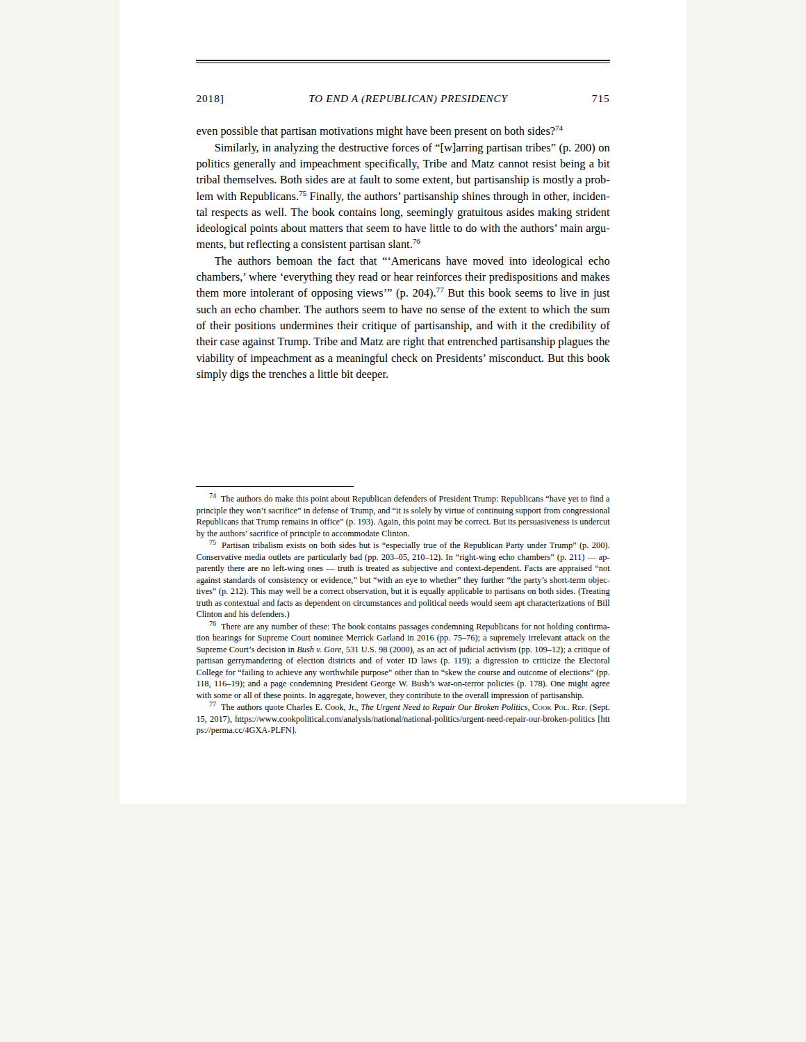2018] TO END A (REPUBLICAN) PRESIDENCY 715
even possible that partisan motivations might have been present on both sides?74
Similarly, in analyzing the destructive forces of “[w]arring partisan tribes” (p. 200) on politics generally and impeachment specifically, Tribe and Matz cannot resist being a bit tribal themselves. Both sides are at fault to some extent, but partisanship is mostly a problem with Republicans.75 Finally, the authors’ partisanship shines through in other, incidental respects as well. The book contains long, seemingly gratuitous asides making strident ideological points about matters that seem to have little to do with the authors’ main arguments, but reflecting a consistent partisan slant.76
The authors bemoan the fact that “‘Americans have moved into ideological echo chambers,’ where ‘everything they read or hear reinforces their predispositions and makes them more intolerant of opposing views’” (p. 204).77 But this book seems to live in just such an echo chamber. The authors seem to have no sense of the extent to which the sum of their positions undermines their critique of partisanship, and with it the credibility of their case against Trump. Tribe and Matz are right that entrenched partisanship plagues the viability of impeachment as a meaningful check on Presidents’ misconduct. But this book simply digs the trenches a little bit deeper.
74 The authors do make this point about Republican defenders of President Trump: Republicans “have yet to find a principle they won’t sacrifice” in defense of Trump, and “it is solely by virtue of continuing support from congressional Republicans that Trump remains in office” (p. 193). Again, this point may be correct. But its persuasiveness is undercut by the authors’ sacrifice of principle to accommodate Clinton.
75 Partisan tribalism exists on both sides but is “especially true of the Republican Party under Trump” (p. 200). Conservative media outlets are particularly bad (pp. 203–05, 210–12). In “right-wing echo chambers” (p. 211) — apparently there are no left-wing ones — truth is treated as subjective and context-dependent. Facts are appraised “not against standards of consistency or evidence,” but “with an eye to whether” they further “the party’s short-term objectives” (p. 212). This may well be a correct observation, but it is equally applicable to partisans on both sides. (Treating truth as contextual and facts as dependent on circumstances and political needs would seem apt characterizations of Bill Clinton and his defenders.)
76 There are any number of these: The book contains passages condemning Republicans for not holding confirmation hearings for Supreme Court nominee Merrick Garland in 2016 (pp. 75–76); a supremely irrelevant attack on the Supreme Court’s decision in Bush v. Gore, 531 U.S. 98 (2000), as an act of judicial activism (pp. 109–12); a critique of partisan gerrymandering of election districts and of voter ID laws (p. 119); a digression to criticize the Electoral College for “failing to achieve any worthwhile purpose” other than to “skew the course and outcome of elections” (pp. 118, 116–19); and a page condemning President George W. Bush’s war-on-terror policies (p. 178). One might agree with some or all of these points. In aggregate, however, they contribute to the overall impression of partisanship.
77 The authors quote Charles E. Cook, Jr., The Urgent Need to Repair Our Broken Politics, Cook Pol. Rep. (Sept. 15, 2017), https://www.cookpolitical.com/analysis/national/national-politics/urgent-need-repair-our-broken-politics [https://perma.cc/4GXA-PLFN].